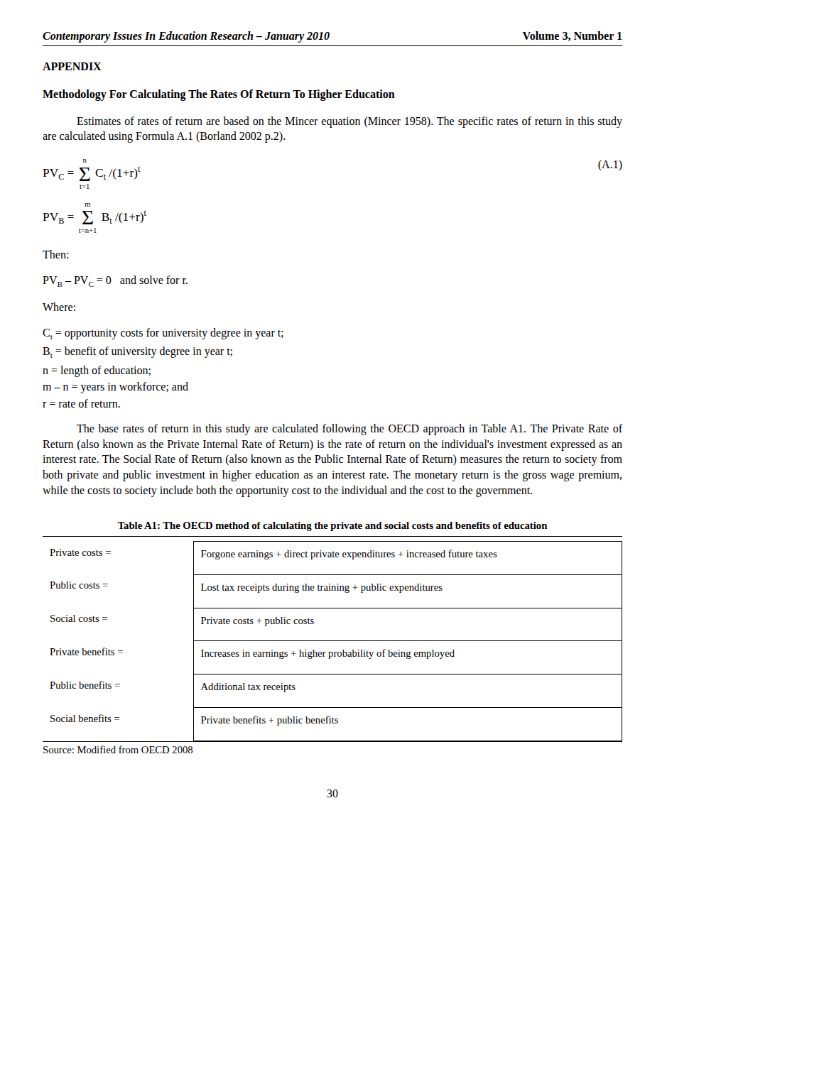Contemporary Issues In Education Research – January 2010 Volume 3, Number 1
APPENDIX
Methodology For Calculating The Rates Of Return To Higher Education
Estimates of rates of return are based on the Mincer equation (Mincer 1958). The specific rates of return in this study are calculated using Formula A.1 (Borland 2002 p.2).
PVC = n Σ t=1 Ct /(1+r)t (A.1)
PVB = m Σ t=n+1 Bt /(1+r)t
Then:
PVB – PVC = 0 and solve for r.
Where:
Ct = opportunity costs for university degree in year t;
Bt = benefit of university degree in year t;
n = length of education;
m – n = years in workforce; and
r = rate of return.
The base rates of return in this study are calculated following the OECD approach in Table A1. The Private Rate of Return (also known as the Private Internal Rate of Return) is the rate of return on the individual's investment expressed as an interest rate. The Social Rate of Return (also known as the Public Internal Rate of Return) measures the return to society from both private and public investment in higher education as an interest rate. The monetary return is the gross wage premium, while the costs to society include both the opportunity cost to the individual and the cost to the government.
Table A1: The OECD method of calculating the private and social costs and benefits of education
| Private costs = | Forgone earnings + direct private expenditures + increased future taxes |
| Public costs = | Lost tax receipts during the training + public expenditures |
| Social costs = | Private costs + public costs |
| Private benefits = | Increases in earnings + higher probability of being employed |
| Public benefits = | Additional tax receipts |
| Social benefits = | Private benefits + public benefits |
Source: Modified from OECD 2008
30